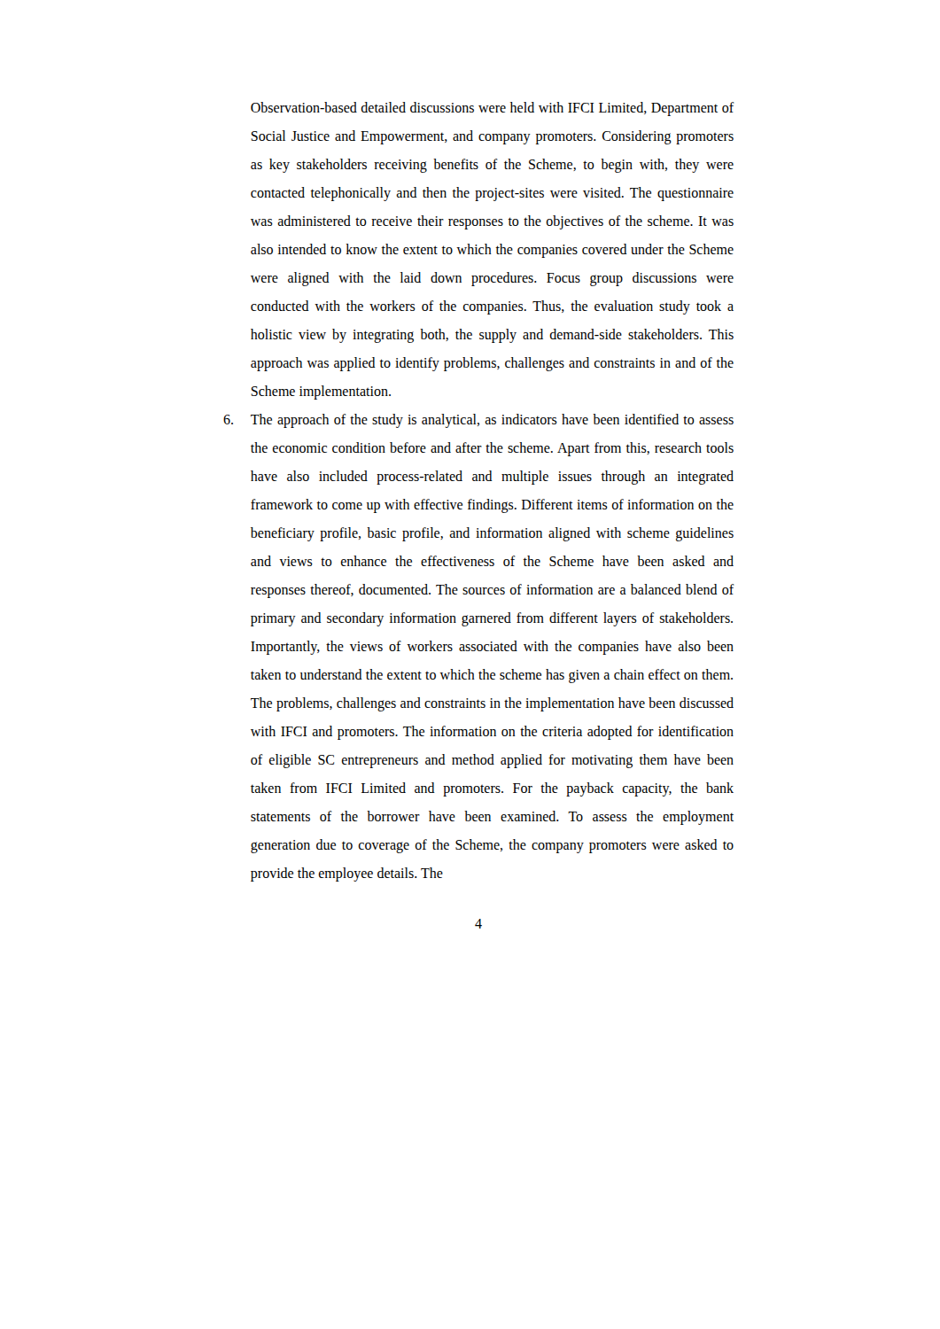Observation-based detailed discussions were held with IFCI Limited, Department of Social Justice and Empowerment, and company promoters. Considering promoters as key stakeholders receiving benefits of the Scheme, to begin with, they were contacted telephonically and then the project-sites were visited. The questionnaire was administered to receive their responses to the objectives of the scheme. It was also intended to know the extent to which the companies covered under the Scheme were aligned with the laid down procedures. Focus group discussions were conducted with the workers of the companies. Thus, the evaluation study took a holistic view by integrating both, the supply and demand-side stakeholders. This approach was applied to identify problems, challenges and constraints in and of the Scheme implementation.
6. The approach of the study is analytical, as indicators have been identified to assess the economic condition before and after the scheme. Apart from this, research tools have also included process-related and multiple issues through an integrated framework to come up with effective findings. Different items of information on the beneficiary profile, basic profile, and information aligned with scheme guidelines and views to enhance the effectiveness of the Scheme have been asked and responses thereof, documented. The sources of information are a balanced blend of primary and secondary information garnered from different layers of stakeholders. Importantly, the views of workers associated with the companies have also been taken to understand the extent to which the scheme has given a chain effect on them. The problems, challenges and constraints in the implementation have been discussed with IFCI and promoters. The information on the criteria adopted for identification of eligible SC entrepreneurs and method applied for motivating them have been taken from IFCI Limited and promoters. For the payback capacity, the bank statements of the borrower have been examined. To assess the employment generation due to coverage of the Scheme, the company promoters were asked to provide the employee details. The
4